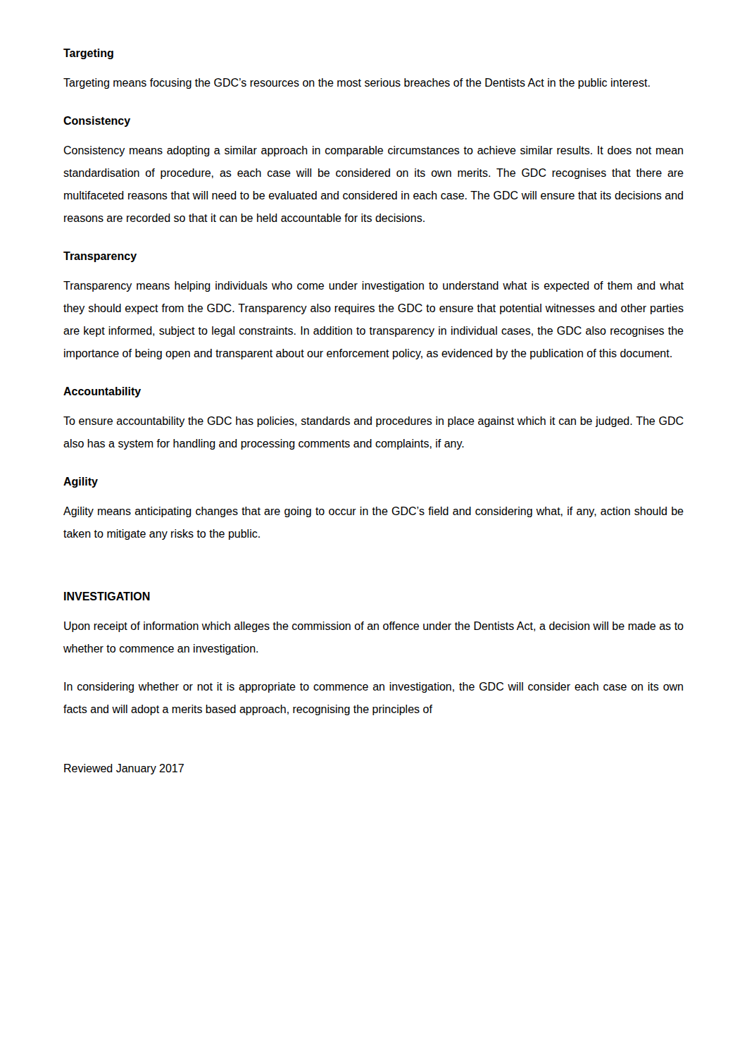Targeting
Targeting means focusing the GDC’s resources on the most serious breaches of the Dentists Act in the public interest.
Consistency
Consistency means adopting a similar approach in comparable circumstances to achieve similar results. It does not mean standardisation of procedure, as each case will be considered on its own merits. The GDC recognises that there are multifaceted reasons that will need to be evaluated and considered in each case. The GDC will ensure that its decisions and reasons are recorded so that it can be held accountable for its decisions.
Transparency
Transparency means helping individuals who come under investigation to understand what is expected of them and what they should expect from the GDC. Transparency also requires the GDC to ensure that potential witnesses and other parties are kept informed, subject to legal constraints. In addition to transparency in individual cases, the GDC also recognises the importance of being open and transparent about our enforcement policy, as evidenced by the publication of this document.
Accountability
To ensure accountability the GDC has policies, standards and procedures in place against which it can be judged. The GDC also has a system for handling and processing comments and complaints, if any.
Agility
Agility means anticipating changes that are going to occur in the GDC’s field and considering what, if any, action should be taken to mitigate any risks to the public.
INVESTIGATION
Upon receipt of information which alleges the commission of an offence under the Dentists Act, a decision will be made as to whether to commence an investigation.
In considering whether or not it is appropriate to commence an investigation, the GDC will consider each case on its own facts and will adopt a merits based approach, recognising the principles of
Reviewed January 2017